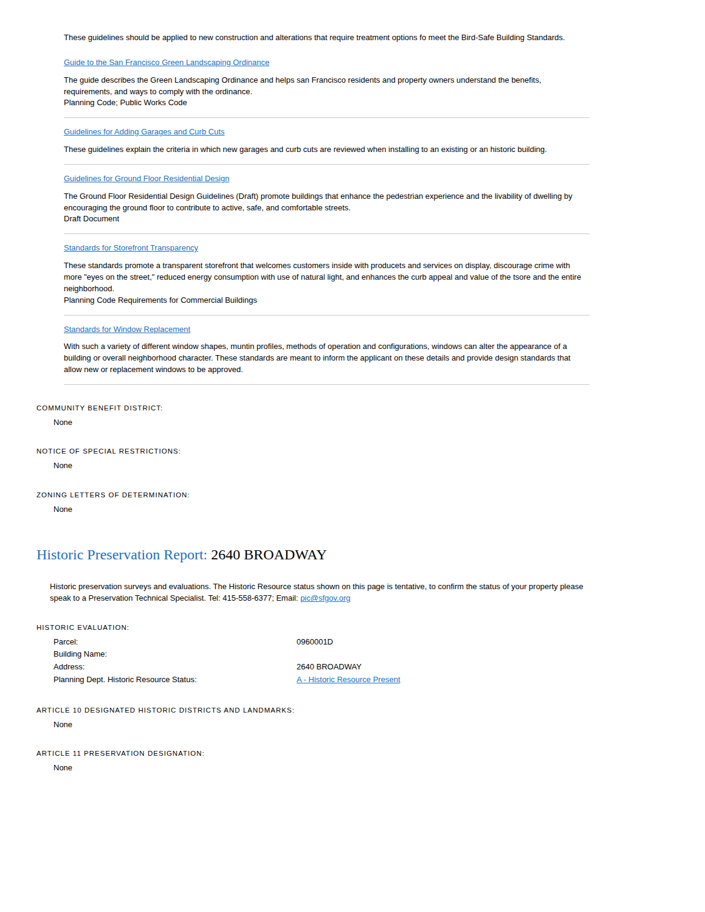These guidelines should be applied to new construction and alterations that require treatment options fo meet the Bird-Safe Building Standards.
Guide to the San Francisco Green Landscaping Ordinance
The guide describes the Green Landscaping Ordinance and helps san Francisco residents and property owners understand the benefits, requirements, and ways to comply with the ordinance.
Planning Code; Public Works Code
Guidelines for Adding Garages and Curb Cuts
These guidelines explain the criteria in which new garages and curb cuts are reviewed when installing to an existing or an historic building.
Guidelines for Ground Floor Residential Design
The Ground Floor Residential Design Guidelines (Draft) promote buildings that enhance the pedestrian experience and the livability of dwelling by encouraging the ground floor to contribute to active, safe, and comfortable streets.
Draft Document
Standards for Storefront Transparency
These standards promote a transparent storefront that welcomes customers inside with producets and services on display, discourage crime with more "eyes on the street," reduced energy consumption with use of natural light, and enhances the curb appeal and value of the tsore and the entire neighborhood.
Planning Code Requirements for Commercial Buildings
Standards for Window Replacement
With such a variety of different window shapes, muntin profiles, methods of operation and configurations, windows can alter the appearance of a building or overall neighborhood character. These standards are meant to inform the applicant on these details and provide design standards that allow new or replacement windows to be approved.
COMMUNITY BENEFIT DISTRICT:
None
NOTICE OF SPECIAL RESTRICTIONS:
None
ZONING LETTERS OF DETERMINATION:
None
Historic Preservation Report: 2640 BROADWAY
Historic preservation surveys and evaluations. The Historic Resource status shown on this page is tentative, to confirm the status of your property please speak to a Preservation Technical Specialist. Tel: 415-558-6377; Email: pic@sfgov.org
HISTORIC EVALUATION:
| Parcel: | 0960001D |
| Building Name: | |
| Address: | 2640 BROADWAY |
| Planning Dept. Historic Resource Status: | A - Historic Resource Present |
ARTICLE 10 DESIGNATED HISTORIC DISTRICTS AND LANDMARKS:
None
ARTICLE 11 PRESERVATION DESIGNATION:
None